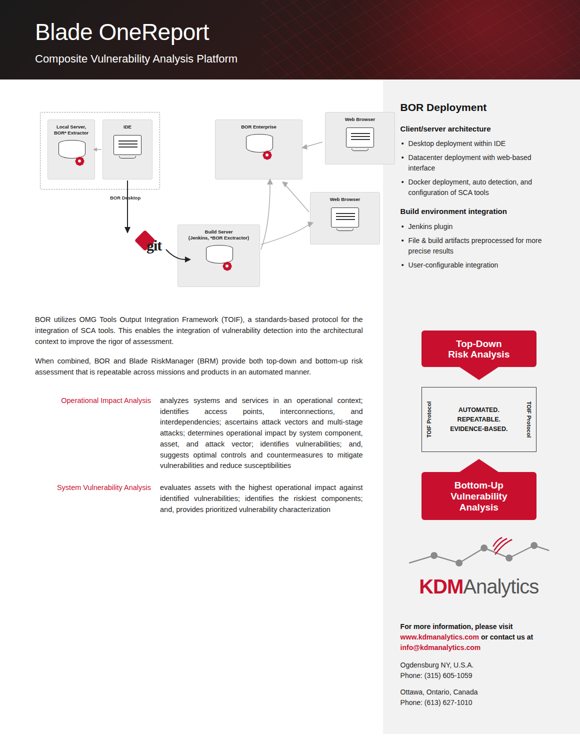Blade OneReport
Composite Vulnerability Analysis Platform
Local Server,
BOR* Extractor
IDE
BOR Enterprise
Web Browser
Web Browser
Build Server
(Jenkins, *BOR Exctractor)
BOR Desktop
git
BOR utilizes OMG Tools Output Integration Framework (TOIF), a standards-based protocol for the integration of SCA tools. This enables the integration of vulnerability detection into the architectural context to improve the rigor of assessment.
When combined, BOR and Blade RiskManager (BRM) provide both top-down and bottom-up risk assessment that is repeatable across missions and products in an automated manner.
Operational Impact Analysis
analyzes systems and services in an operational context; identifies access points, interconnections, and interdependencies; ascertains attack vectors and multi-stage attacks; determines operational impact by system component, asset, and attack vector; identifies vulnerabilities; and, suggests optimal controls and countermeasures to mitigate vulnerabilities and reduce susceptibilities
System Vulnerability Analysis
evaluates assets with the highest operational impact against identified vulnerabilities; identifies the riskiest components; and, provides prioritized vulnerability characterization
BOR Deployment
Client/server architecture
Desktop deployment within IDE
Datacenter deployment with web-based interface
Docker deployment, auto detection, and configuration of SCA tools
Build environment integration
Jenkins plugin
File & build artifacts preprocessed for more precise results
User-configurable integration
Top-Down
Risk Analysis
TOIF Protocol
AUTOMATED.
REPEATABLE.
EVIDENCE-BASED.
TOIF Protocol
Bottom-Up
Vulnerability
Analysis
KDM Analytics
For more information, please visit www.kdmanalytics.com or contact us at info@kdmanalytics.com
Ogdensburg NY, U.S.A.
Phone: (315) 605-1059
Ottawa, Ontario, Canada
Phone: (613) 627-1010